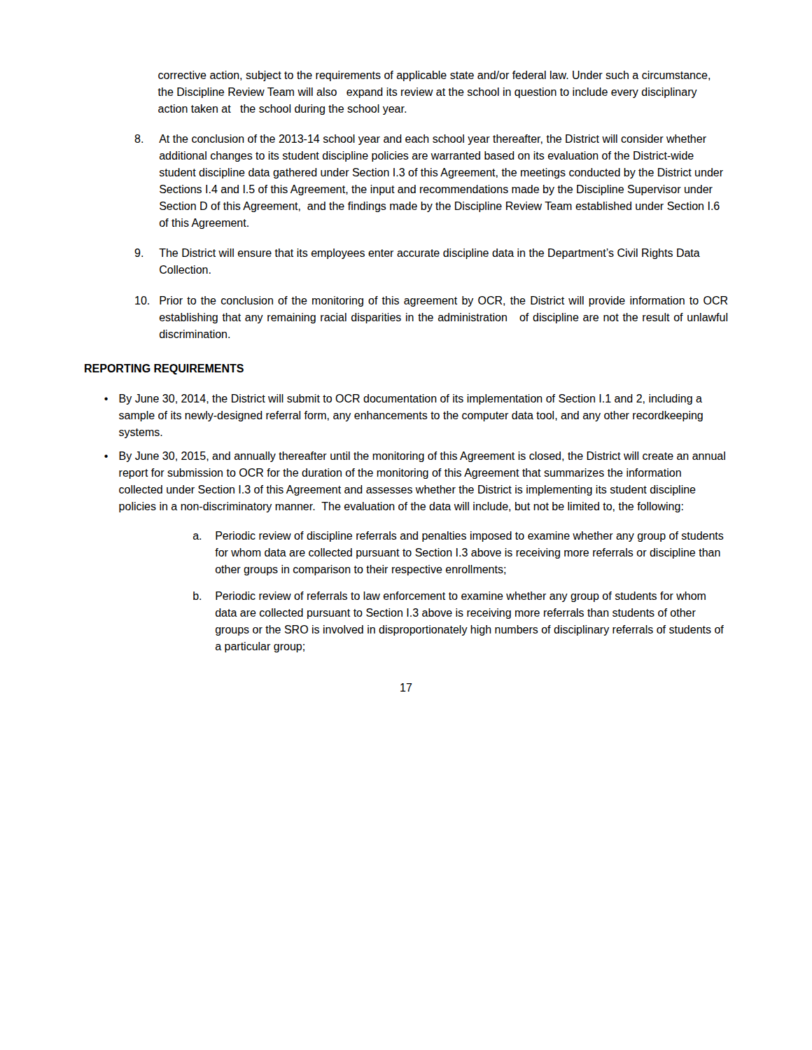corrective action, subject to the requirements of applicable state and/or federal law. Under such a circumstance, the Discipline Review Team will also expand its review at the school in question to include every disciplinary action taken at the school during the school year.
8. At the conclusion of the 2013-14 school year and each school year thereafter, the District will consider whether additional changes to its student discipline policies are warranted based on its evaluation of the District-wide student discipline data gathered under Section I.3 of this Agreement, the meetings conducted by the District under Sections I.4 and I.5 of this Agreement, the input and recommendations made by the Discipline Supervisor under Section D of this Agreement, and the findings made by the Discipline Review Team established under Section I.6 of this Agreement.
9. The District will ensure that its employees enter accurate discipline data in the Department’s Civil Rights Data Collection.
10. Prior to the conclusion of the monitoring of this agreement by OCR, the District will provide information to OCR establishing that any remaining racial disparities in the administration of discipline are not the result of unlawful discrimination.
REPORTING REQUIREMENTS
By June 30, 2014, the District will submit to OCR documentation of its implementation of Section I.1 and 2, including a sample of its newly-designed referral form, any enhancements to the computer data tool, and any other recordkeeping systems.
By June 30, 2015, and annually thereafter until the monitoring of this Agreement is closed, the District will create an annual report for submission to OCR for the duration of the monitoring of this Agreement that summarizes the information collected under Section I.3 of this Agreement and assesses whether the District is implementing its student discipline policies in a non-discriminatory manner. The evaluation of the data will include, but not be limited to, the following:
a. Periodic review of discipline referrals and penalties imposed to examine whether any group of students for whom data are collected pursuant to Section I.3 above is receiving more referrals or discipline than other groups in comparison to their respective enrollments;
b. Periodic review of referrals to law enforcement to examine whether any group of students for whom data are collected pursuant to Section I.3 above is receiving more referrals than students of other groups or the SRO is involved in disproportionately high numbers of disciplinary referrals of students of a particular group;
17